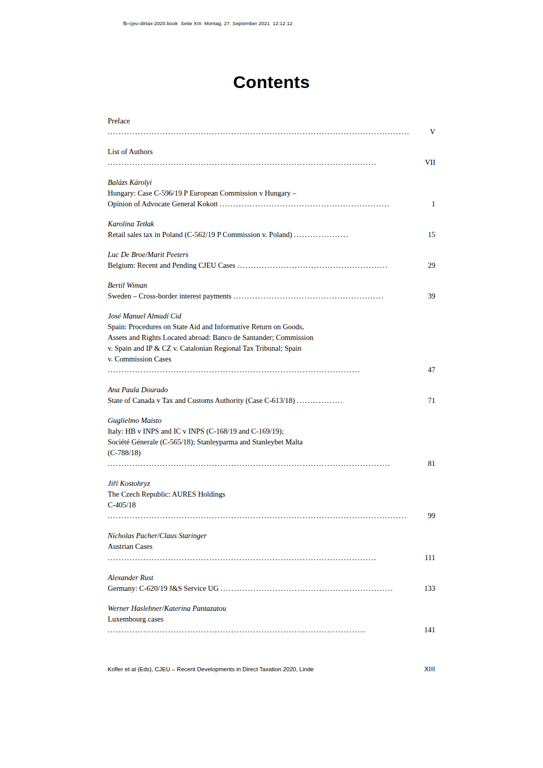fb-cjeu-dirtax-2020.book Seite XIII Montag, 27. September 2021 12:12 12
Contents
| Preface .............................................................................................................. | V |
| List of Authors .................................................................................................. | VII |
| Balázs Károlyi Hungary: Case C-596/19 P European Commission v Hungary – Opinion of Advocate General Kokott .............................................................. | 1 |
| Karolina Tetłak Retail sales tax in Poland (C-562/19 P Commission v. Poland) .................... | 15 |
| Luc De Broe/Marit Peeters Belgium: Recent and Pending CJEU Cases ....................................................... | 29 |
| Bertil Wiman Sweden – Cross-border interest payments ....................................................... | 39 |
| José Manuel Almudí Cid Spain: Procedures on State Aid and Informative Return on Goods, Assets and Rights Located abroad: Banco de Santander; Commission v. Spain and IP & CZ v. Catalonian Regional Tax Tribunal; Spain v. Commission Cases ............................................................................................ | 47 |
| Ana Paula Dourado State of Canada v Tax and Customs Authority (Case C-613/18) ................. | 71 |
| Guglielmo Maisto Italy: HB v INPS and IC v INPS (C-168/19 and C-169/19); Société Génerale (C-565/18); Stanleyparma and Stanleybet Malta (C-788/18) ....................................................................................................... | 81 |
| Jiří Kostohryz The Czech Republic: AURES Holdings C-405/18 ............................................................................................................. | 99 |
| Nicholas Pacher/Claus Staringer Austrian Cases .................................................................................................. | 111 |
| Alexander Rust Germany: C-620/19 J&S Service UG ............................................................... | 133 |
| Werner Haslehner/Katerina Pantazatou Luxembourg cases .............................................................................................. | 141 |
Kofler et al (Eds), CJEU – Recent Developments in Direct Taxation 2020, Linde XIII